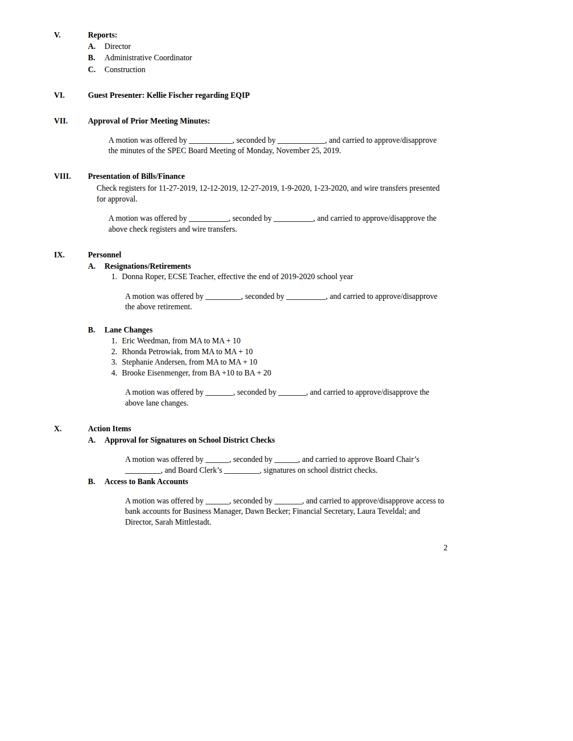V.
Reports:
A.
Director
B.
Administrative Coordinator
C.
Construction
VI.
Guest Presenter: Kellie Fischer regarding EQIP
VII.
Approval of Prior Meeting Minutes:
A motion was offered by ___________, seconded by ____________, and carried to approve/disapprove the minutes of the SPEC Board Meeting of Monday, November 25, 2019.
VIII.
Presentation of Bills/Finance
Check registers for 11-27-2019, 12-12-2019, 12-27-2019, 1-9-2020, 1-23-2020, and wire transfers presented for approval.
A motion was offered by __________, seconded by __________, and carried to approve/disapprove the above check registers and wire transfers.
IX.
Personnel
A.
Resignations/Retirements
1.
Donna Roper, ECSE Teacher, effective the end of 2019-2020 school year
A motion was offered by _________, seconded by __________, and carried to approve/disapprove the above retirement.
B.
Lane Changes
1.
Eric Weedman, from MA to MA + 10
2.
Rhonda Petrowiak, from MA to MA + 10
3.
Stephanie Andersen, from MA to MA + 10
4.
Brooke Eisenmenger, from BA +10 to BA + 20
A motion was offered by _______, seconded by _______, and carried to approve/disapprove the above lane changes.
X.
Action Items
A.
Approval for Signatures on School District Checks
A motion was offered by ______, seconded by ______, and carried to approve Board Chair’s _________, and Board Clerk’s _________, signatures on school district checks.
B.
Access to Bank Accounts
A motion was offered by ______, seconded by _______, and carried to approve/disapprove access to bank accounts for Business Manager, Dawn Becker; Financial Secretary, Laura Teveldal; and Director, Sarah Mittlestadt.
2